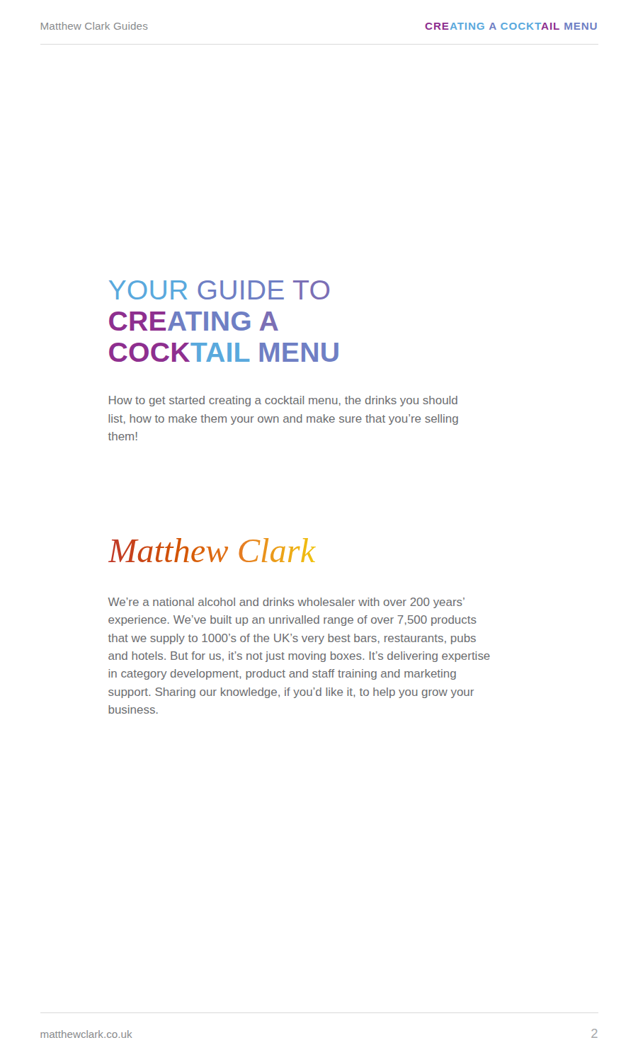Matthew Clark Guides
CRE ATING A COCKT AIL MENU
YOUR GUIDE TO CRE ATING A COCK TAIL MENU
How to get started creating a cocktail menu, the drinks you should list, how to make them your own and make sure that you’re selling them!
Matthew Clark Matthew Clark
We’re a national alcohol and drinks wholesaler with over 200 years’ experience. We’ve built up an unrivalled range of over 7,500 products that we supply to 1000’s of the UK’s very best bars, restaurants, pubs and hotels. But for us, it’s not just moving boxes. It’s delivering expertise in category development, product and staff training and marketing support. Sharing our knowledge, if you’d like it, to help you grow your business.
matthewclark.co.uk
2